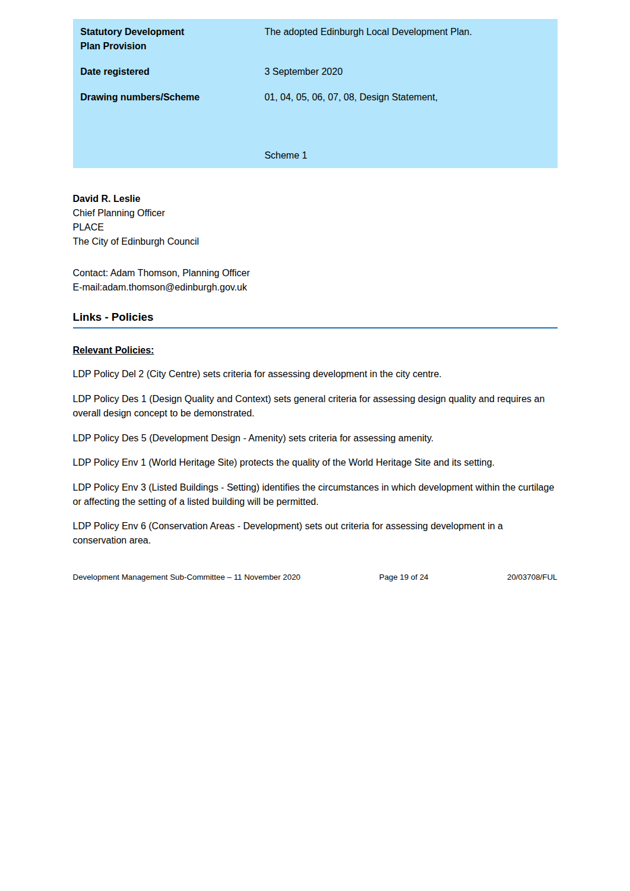| Statutory Development Plan Provision | The adopted Edinburgh Local Development Plan. |
| Date registered | 3 September 2020 |
| Drawing numbers/Scheme | 01, 04, 05, 06, 07, 08, Design Statement, |
| | Scheme 1 |
David R. Leslie
Chief Planning Officer
PLACE
The City of Edinburgh Council
Contact: Adam Thomson, Planning Officer
E-mail:adam.thomson@edinburgh.gov.uk
Links - Policies
Relevant Policies:
LDP Policy Del 2 (City Centre) sets criteria for assessing development in the city centre.
LDP Policy Des 1 (Design Quality and Context) sets general criteria for assessing design quality and requires an overall design concept to be demonstrated.
LDP Policy Des 5 (Development Design - Amenity) sets criteria for assessing amenity.
LDP Policy Env 1 (World Heritage Site) protects the quality of the World Heritage Site and its setting.
LDP Policy Env 3 (Listed Buildings - Setting) identifies the circumstances in which development within the curtilage or affecting the setting of a listed building will be permitted.
LDP Policy Env 6 (Conservation Areas - Development) sets out criteria for assessing development in a conservation area.
Development Management Sub-Committee – 11 November 2020 Page 19 of 24 20/03708/FUL